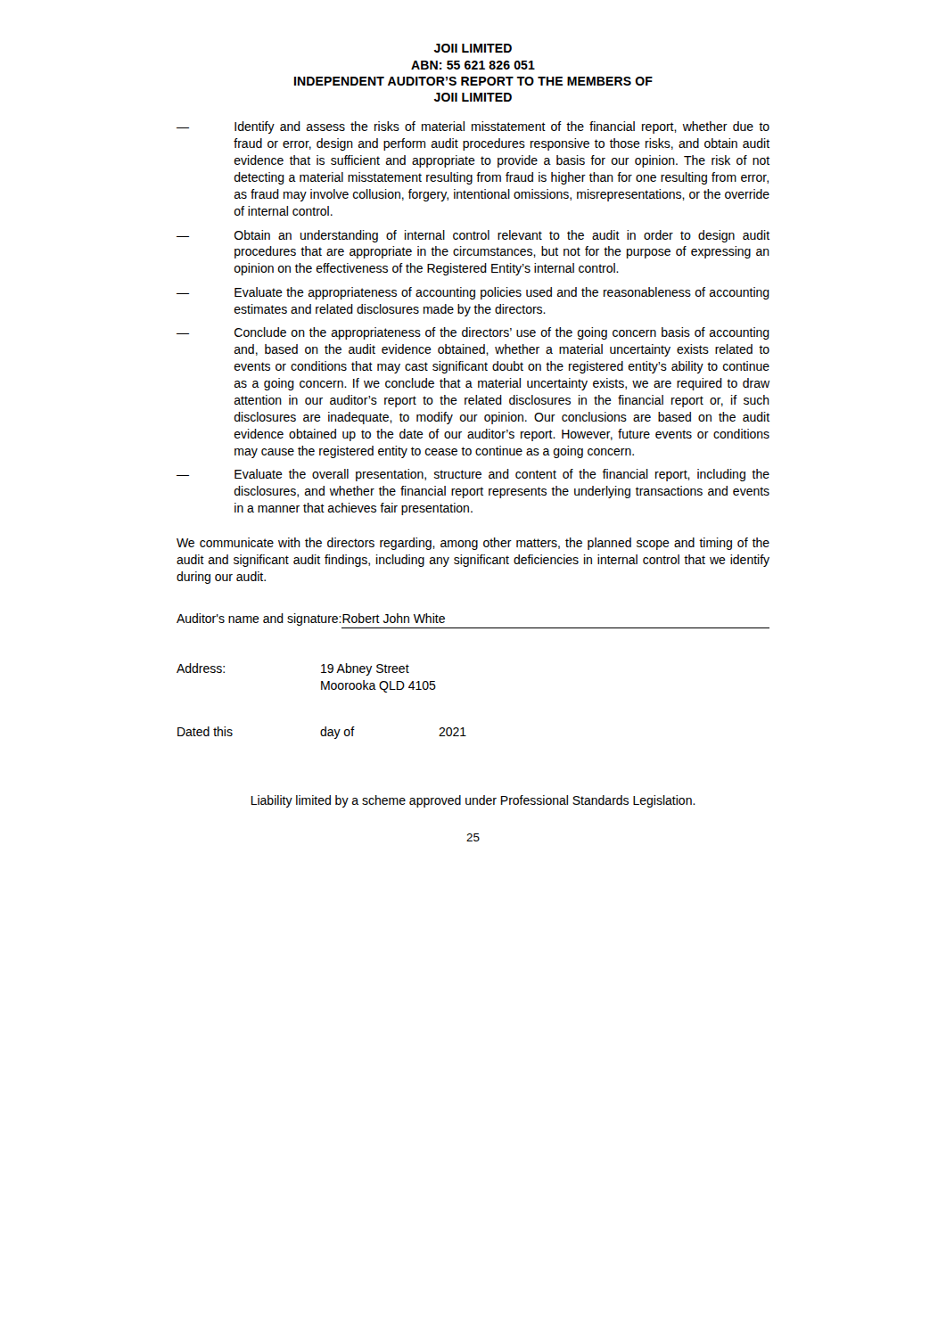JOII LIMITED
ABN: 55 621 826 051
INDEPENDENT AUDITOR’S REPORT TO THE MEMBERS OF
JOII LIMITED
Identify and assess the risks of material misstatement of the financial report, whether due to fraud or error, design and perform audit procedures responsive to those risks, and obtain audit evidence that is sufficient and appropriate to provide a basis for our opinion. The risk of not detecting a material misstatement resulting from fraud is higher than for one resulting from error, as fraud may involve collusion, forgery, intentional omissions, misrepresentations, or the override of internal control.
Obtain an understanding of internal control relevant to the audit in order to design audit procedures that are appropriate in the circumstances, but not for the purpose of expressing an opinion on the effectiveness of the Registered Entity’s internal control.
Evaluate the appropriateness of accounting policies used and the reasonableness of accounting estimates and related disclosures made by the directors.
Conclude on the appropriateness of the directors’ use of the going concern basis of accounting and, based on the audit evidence obtained, whether a material uncertainty exists related to events or conditions that may cast significant doubt on the registered entity’s ability to continue as a going concern. If we conclude that a material uncertainty exists, we are required to draw attention in our auditor’s report to the related disclosures in the financial report or, if such disclosures are inadequate, to modify our opinion. Our conclusions are based on the audit evidence obtained up to the date of our auditor’s report. However, future events or conditions may cause the registered entity to cease to continue as a going concern.
Evaluate the overall presentation, structure and content of the financial report, including the disclosures, and whether the financial report represents the underlying transactions and events in a manner that achieves fair presentation.
We communicate with the directors regarding, among other matters, the planned scope and timing of the audit and significant audit findings, including any significant deficiencies in internal control that we identify during our audit.
| Auditor's name and signature: | Robert John White |
| Address: | 19 Abney Street |
| | Moorooka QLD 4105 |
| Dated this | day of | 2021 |
Liability limited by a scheme approved under Professional Standards Legislation.
25